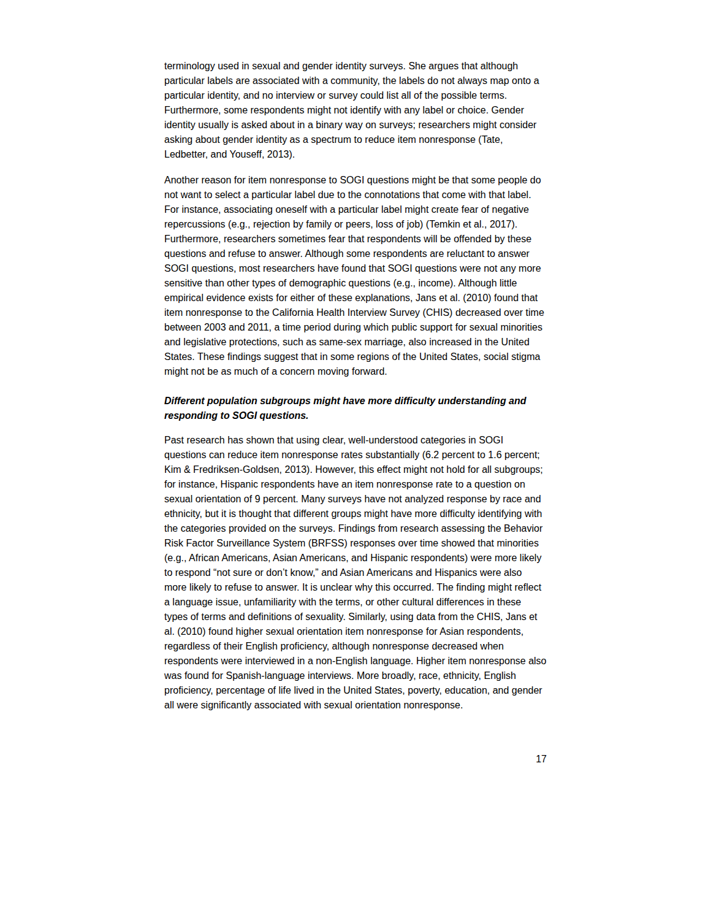terminology used in sexual and gender identity surveys. She argues that although particular labels are associated with a community, the labels do not always map onto a particular identity, and no interview or survey could list all of the possible terms. Furthermore, some respondents might not identify with any label or choice. Gender identity usually is asked about in a binary way on surveys; researchers might consider asking about gender identity as a spectrum to reduce item nonresponse (Tate, Ledbetter, and Youseff, 2013).
Another reason for item nonresponse to SOGI questions might be that some people do not want to select a particular label due to the connotations that come with that label. For instance, associating oneself with a particular label might create fear of negative repercussions (e.g., rejection by family or peers, loss of job) (Temkin et al., 2017). Furthermore, researchers sometimes fear that respondents will be offended by these questions and refuse to answer. Although some respondents are reluctant to answer SOGI questions, most researchers have found that SOGI questions were not any more sensitive than other types of demographic questions (e.g., income). Although little empirical evidence exists for either of these explanations, Jans et al. (2010) found that item nonresponse to the California Health Interview Survey (CHIS) decreased over time between 2003 and 2011, a time period during which public support for sexual minorities and legislative protections, such as same-sex marriage, also increased in the United States. These findings suggest that in some regions of the United States, social stigma might not be as much of a concern moving forward.
Different population subgroups might have more difficulty understanding and responding to SOGI questions.
Past research has shown that using clear, well-understood categories in SOGI questions can reduce item nonresponse rates substantially (6.2 percent to 1.6 percent; Kim & Fredriksen-Goldsen, 2013). However, this effect might not hold for all subgroups; for instance, Hispanic respondents have an item nonresponse rate to a question on sexual orientation of 9 percent. Many surveys have not analyzed response by race and ethnicity, but it is thought that different groups might have more difficulty identifying with the categories provided on the surveys. Findings from research assessing the Behavior Risk Factor Surveillance System (BRFSS) responses over time showed that minorities (e.g., African Americans, Asian Americans, and Hispanic respondents) were more likely to respond “not sure or don’t know,” and Asian Americans and Hispanics were also more likely to refuse to answer. It is unclear why this occurred. The finding might reflect a language issue, unfamiliarity with the terms, or other cultural differences in these types of terms and definitions of sexuality. Similarly, using data from the CHIS, Jans et al. (2010) found higher sexual orientation item nonresponse for Asian respondents, regardless of their English proficiency, although nonresponse decreased when respondents were interviewed in a non-English language. Higher item nonresponse also was found for Spanish-language interviews. More broadly, race, ethnicity, English proficiency, percentage of life lived in the United States, poverty, education, and gender all were significantly associated with sexual orientation nonresponse.
17